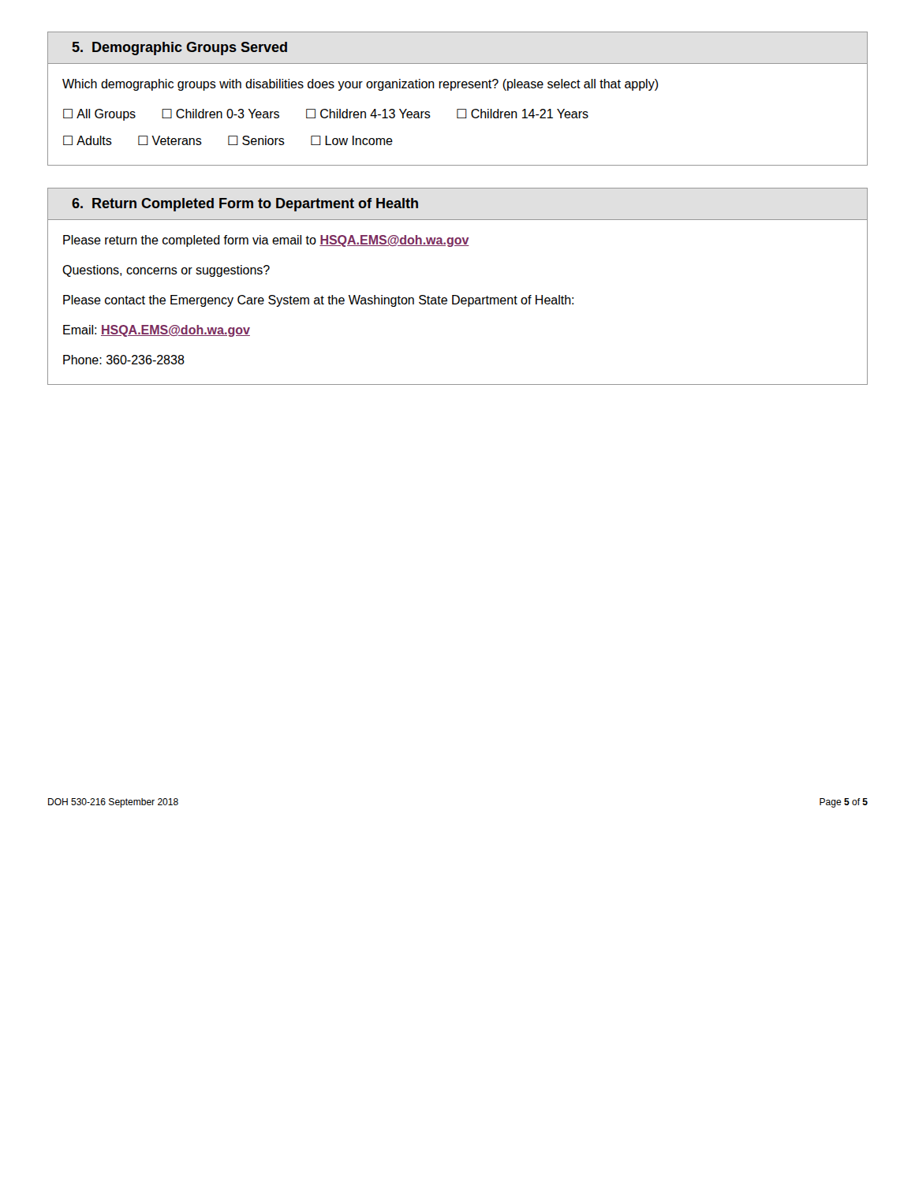5. Demographic Groups Served
Which demographic groups with disabilities does your organization represent? (please select all that apply)
☐All Groups ☐Children 0-3 Years ☐Children 4-13 Years ☐Children 14-21 Years
☐Adults ☐Veterans ☐Seniors ☐Low Income
6. Return Completed Form to Department of Health
Please return the completed form via email to HSQA.EMS@doh.wa.gov
Questions, concerns or suggestions?
Please contact the Emergency Care System at the Washington State Department of Health:
Email: HSQA.EMS@doh.wa.gov
Phone: 360-236-2838
DOH 530-216 September 2018
Page 5 of 5